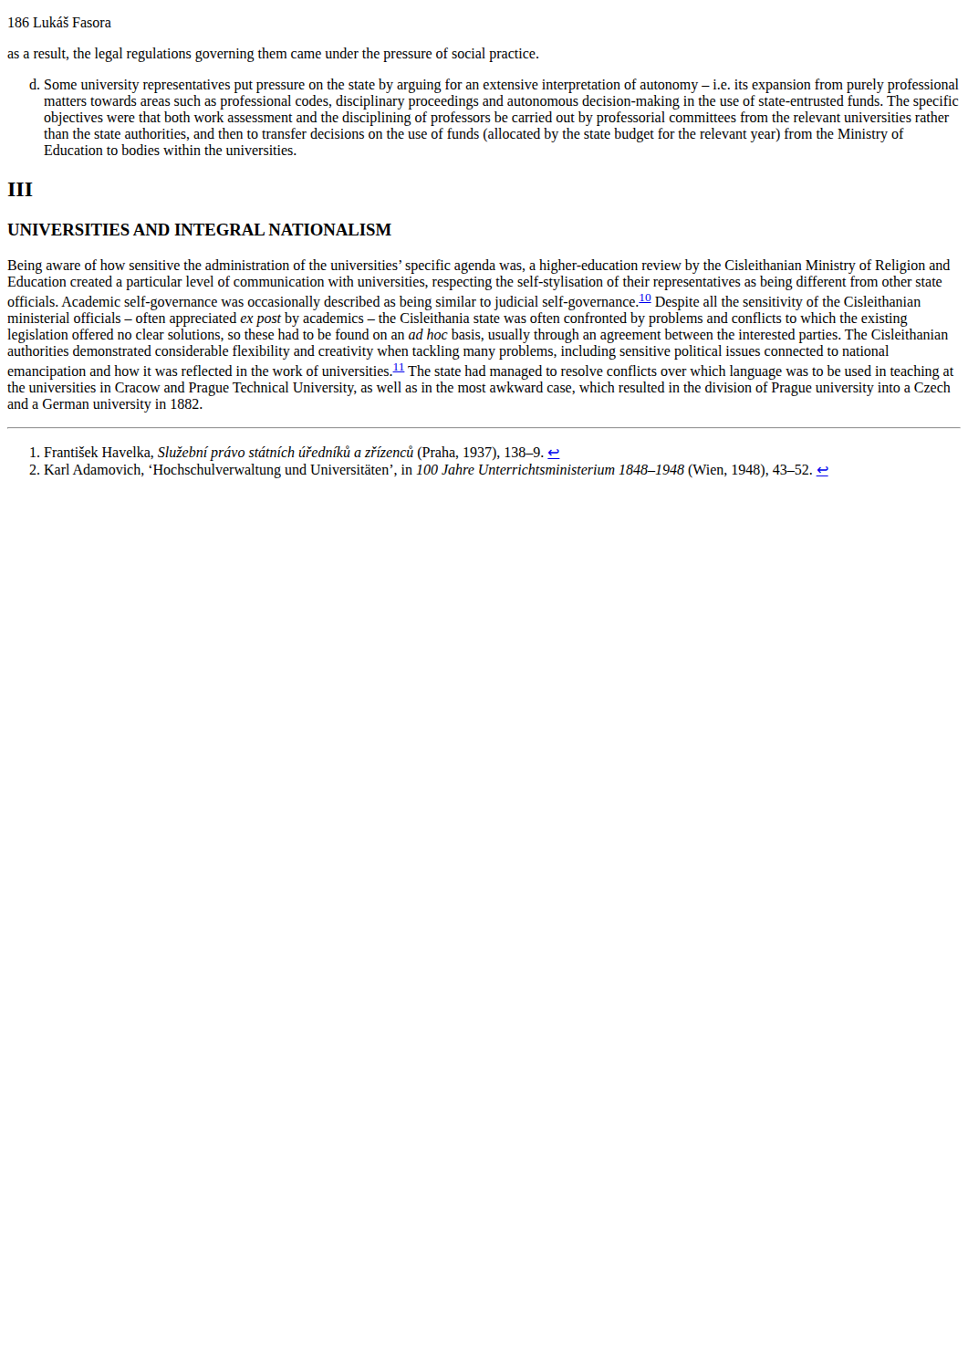186 Lukáš Fasora
as a result, the legal regulations governing them came under the pressure of social practice.
Some university representatives put pressure on the state by arguing for an extensive interpretation of autonomy – i.e. its expansion from purely professional matters towards areas such as professional codes, disciplinary proceedings and autonomous decision-making in the use of state-entrusted funds. The specific objectives were that both work assessment and the disciplining of professors be carried out by professorial committees from the relevant universities rather than the state authorities, and then to transfer decisions on the use of funds (allocated by the state budget for the relevant year) from the Ministry of Education to bodies within the universities.
III
UNIVERSITIES AND INTEGRAL NATIONALISM
Being aware of how sensitive the administration of the universities’ specific agenda was, a higher-education review by the Cisleithanian Ministry of Religion and Education created a particular level of communication with universities, respecting the self-stylisation of their representatives as being different from other state officials. Academic self-governance was occasionally described as being similar to judicial self-governance.10 Despite all the sensitivity of the Cisleithanian ministerial officials – often appreciated ex post by academics – the Cisleithania state was often confronted by problems and conflicts to which the existing legislation offered no clear solutions, so these had to be found on an ad hoc basis, usually through an agreement between the interested parties. The Cisleithanian authorities demonstrated considerable flexibility and creativity when tackling many problems, including sensitive political issues connected to national emancipation and how it was reflected in the work of universities.11 The state had managed to resolve conflicts over which language was to be used in teaching at the universities in Cracow and Prague Technical University, as well as in the most awkward case, which resulted in the division of Prague university into a Czech and a German university in 1882.
František Havelka, Služební právo státních úředníků a zřízenců (Praha, 1937), 138–9. ↩
Karl Adamovich, ‘Hochschulverwaltung und Universitäten’, in 100 Jahre Unterrichtsministerium 1848–1948 (Wien, 1948), 43–52. ↩